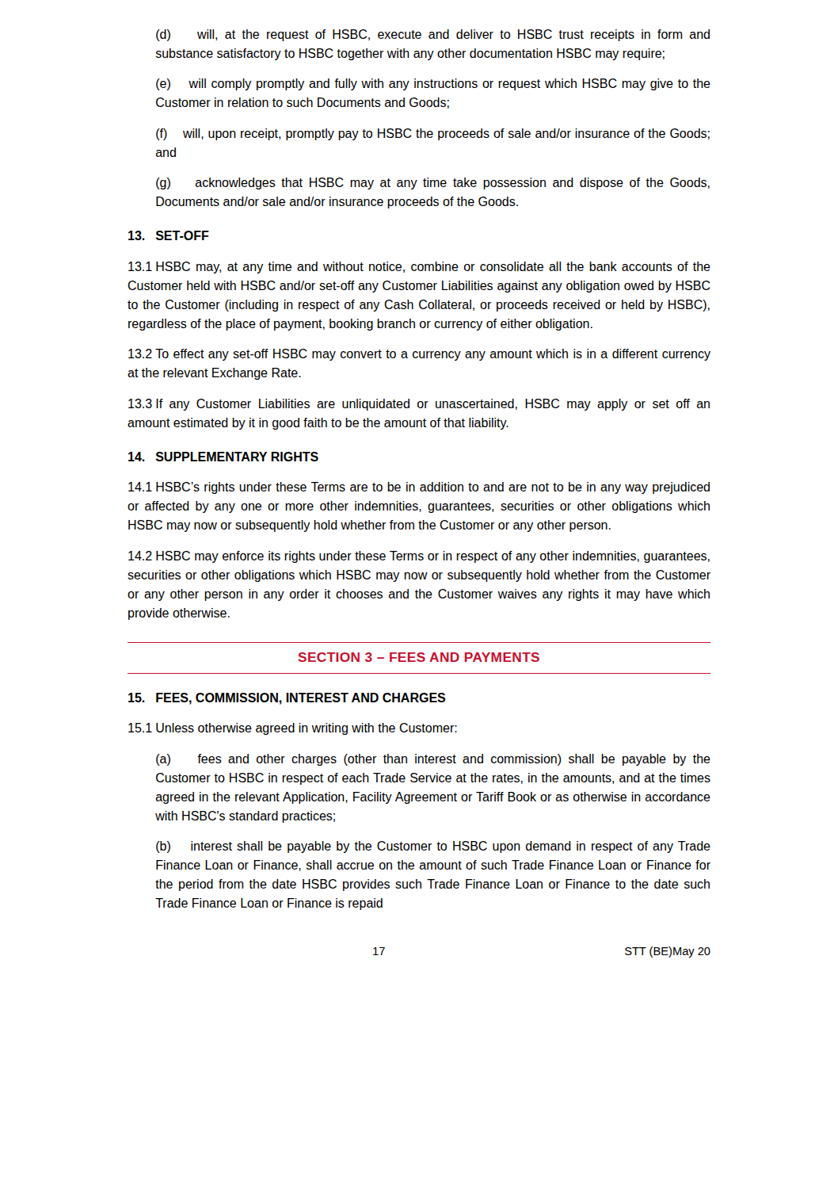(d) will, at the request of HSBC, execute and deliver to HSBC trust receipts in form and substance satisfactory to HSBC together with any other documentation HSBC may require;
(e) will comply promptly and fully with any instructions or request which HSBC may give to the Customer in relation to such Documents and Goods;
(f) will, upon receipt, promptly pay to HSBC the proceeds of sale and/or insurance of the Goods; and
(g) acknowledges that HSBC may at any time take possession and dispose of the Goods, Documents and/or sale and/or insurance proceeds of the Goods.
13. SET-OFF
13.1 HSBC may, at any time and without notice, combine or consolidate all the bank accounts of the Customer held with HSBC and/or set-off any Customer Liabilities against any obligation owed by HSBC to the Customer (including in respect of any Cash Collateral, or proceeds received or held by HSBC), regardless of the place of payment, booking branch or currency of either obligation.
13.2 To effect any set-off HSBC may convert to a currency any amount which is in a different currency at the relevant Exchange Rate.
13.3 If any Customer Liabilities are unliquidated or unascertained, HSBC may apply or set off an amount estimated by it in good faith to be the amount of that liability.
14. SUPPLEMENTARY RIGHTS
14.1 HSBC’s rights under these Terms are to be in addition to and are not to be in any way prejudiced or affected by any one or more other indemnities, guarantees, securities or other obligations which HSBC may now or subsequently hold whether from the Customer or any other person.
14.2 HSBC may enforce its rights under these Terms or in respect of any other indemnities, guarantees, securities or other obligations which HSBC may now or subsequently hold whether from the Customer or any other person in any order it chooses and the Customer waives any rights it may have which provide otherwise.
SECTION 3 – FEES AND PAYMENTS
15. FEES, COMMISSION, INTEREST AND CHARGES
15.1 Unless otherwise agreed in writing with the Customer:
(a) fees and other charges (other than interest and commission) shall be payable by the Customer to HSBC in respect of each Trade Service at the rates, in the amounts, and at the times agreed in the relevant Application, Facility Agreement or Tariff Book or as otherwise in accordance with HSBC's standard practices;
(b) interest shall be payable by the Customer to HSBC upon demand in respect of any Trade Finance Loan or Finance, shall accrue on the amount of such Trade Finance Loan or Finance for the period from the date HSBC provides such Trade Finance Loan or Finance to the date such Trade Finance Loan or Finance is repaid
17 STT (BE)May 20